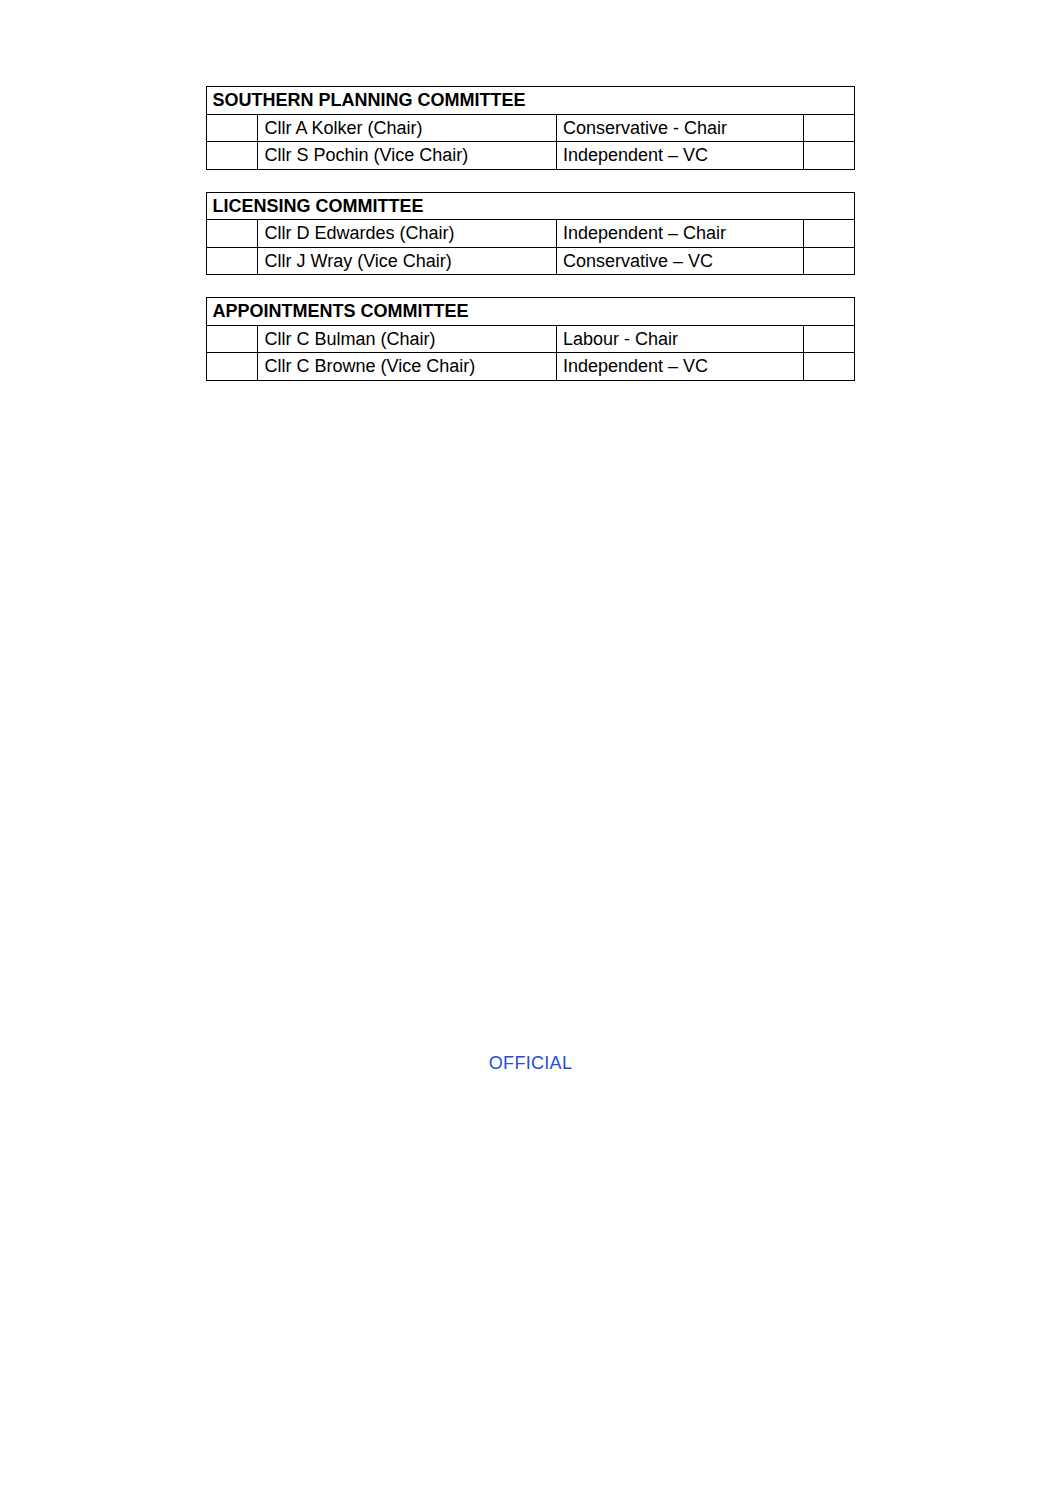| SOUTHERN PLANNING COMMITTEE |
| | Cllr A Kolker (Chair) | Conservative - Chair | |
| | Cllr S Pochin (Vice Chair) | Independent – VC | |
| LICENSING COMMITTEE |
| | Cllr D Edwardes (Chair) | Independent – Chair | |
| | Cllr J Wray (Vice Chair) | Conservative – VC | |
| APPOINTMENTS COMMITTEE |
| | Cllr C Bulman (Chair) | Labour - Chair | |
| | Cllr C Browne (Vice Chair) | Independent – VC | |
OFFICIAL